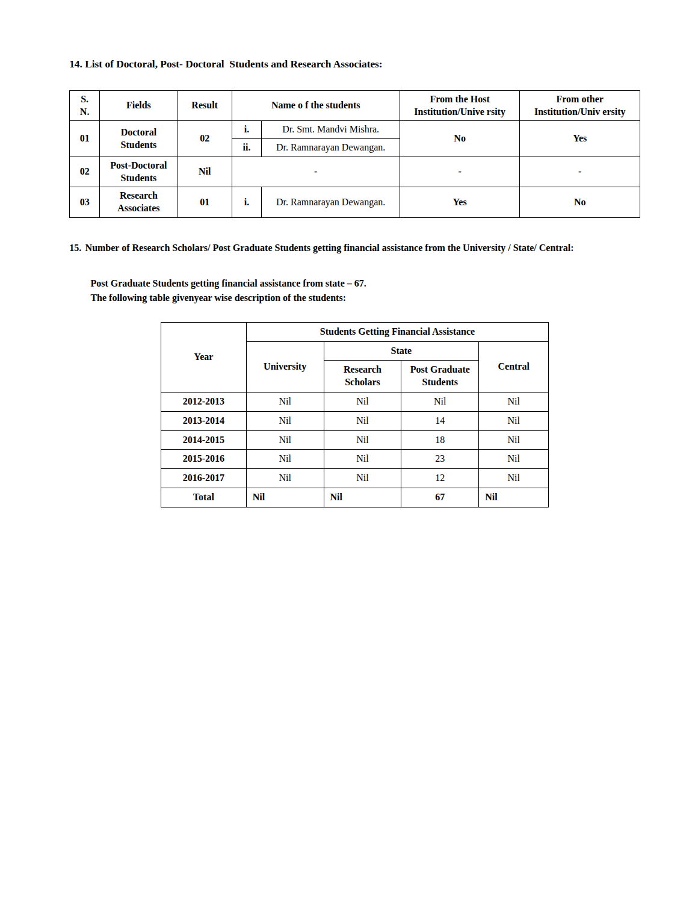14. List of Doctoral, Post- Doctoral Students and Research Associates:
| S. N. | Fields | Result | Name o f the students | From the Host Institution/Unive rsity | From other Institution/Univ ersity |
| --- | --- | --- | --- | --- | --- |
| 01 | Doctoral Students | 02 | i. | Dr. Smt. Mandvi Mishra. | No | Yes |
| ii. | Dr. Ramnarayan Dewangan. |
| 02 | Post-Doctoral Students | Nil | - | - | - |
| 03 | Research Associates | 01 | i. | Dr. Ramnarayan Dewangan. | Yes | No |
15. Number of Research Scholars/ Post Graduate Students getting financial assistance from the University / State/ Central:
Post Graduate Students getting financial assistance from state – 67.
The following table givenyear wise description of the students:
| Year | Students Getting Financial Assistance |
| --- | --- |
| University | State | Central |
| Research Scholars | Post Graduate Students |
| 2012-2013 | Nil | Nil | Nil | Nil |
| 2013-2014 | Nil | Nil | 14 | Nil |
| 2014-2015 | Nil | Nil | 18 | Nil |
| 2015-2016 | Nil | Nil | 23 | Nil |
| 2016-2017 | Nil | Nil | 12 | Nil |
| Total | Nil | Nil | 67 | Nil |